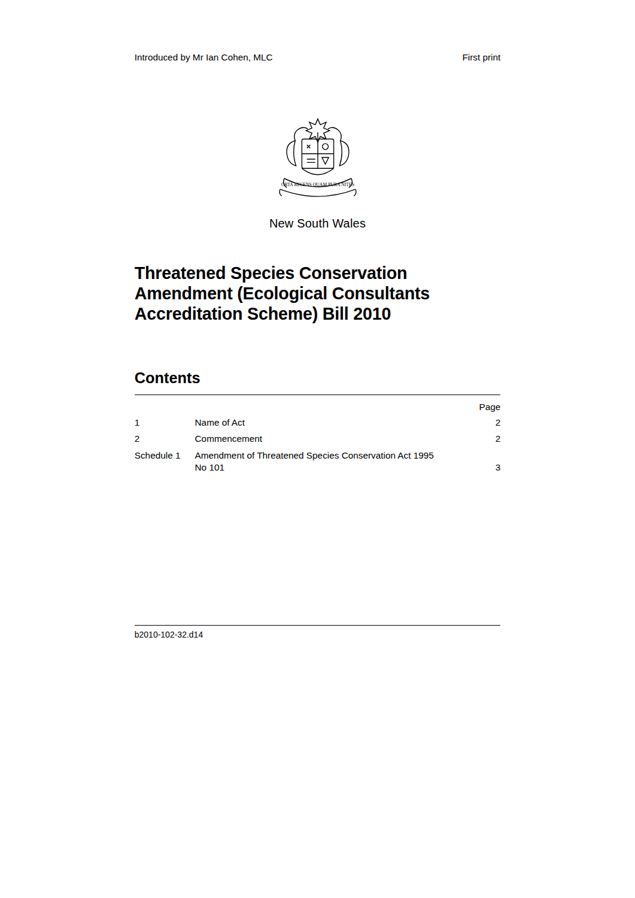Introduced by Mr Ian Cohen, MLC
First print
New South Wales
Threatened Species Conservation
Amendment (Ecological Consultants
Accreditation Scheme) Bill 2010
Contents
Page
| 1 | Name of Act | 2 |
| 2 | Commencement | 2 |
| Schedule 1 | Amendment of Threatened Species Conservation Act 1995 No 101 | 3 |
b2010-102-32.d14